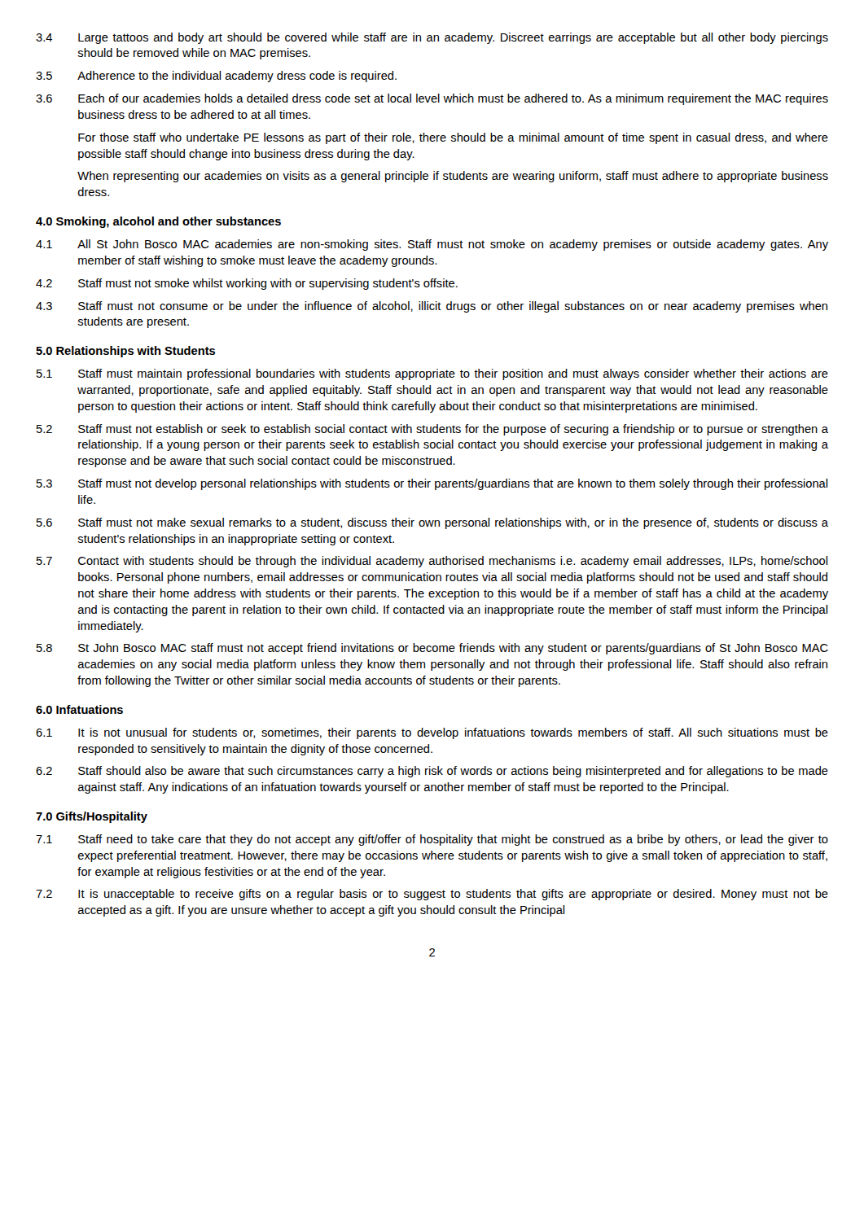3.4
Large tattoos and body art should be covered while staff are in an academy. Discreet earrings are acceptable but all other body piercings should be removed while on MAC premises.
3.5
Adherence to the individual academy dress code is required.
3.6
Each of our academies holds a detailed dress code set at local level which must be adhered to. As a minimum requirement the MAC requires business dress to be adhered to at all times.
For those staff who undertake PE lessons as part of their role, there should be a minimal amount of time spent in casual dress, and where possible staff should change into business dress during the day.
When representing our academies on visits as a general principle if students are wearing uniform, staff must adhere to appropriate business dress.
4.0 Smoking, alcohol and other substances
4.1
All St John Bosco MAC academies are non-smoking sites. Staff must not smoke on academy premises or outside academy gates. Any member of staff wishing to smoke must leave the academy grounds.
4.2
Staff must not smoke whilst working with or supervising student's offsite.
4.3
Staff must not consume or be under the influence of alcohol, illicit drugs or other illegal substances on or near academy premises when students are present.
5.0 Relationships with Students
5.1
Staff must maintain professional boundaries with students appropriate to their position and must always consider whether their actions are warranted, proportionate, safe and applied equitably. Staff should act in an open and transparent way that would not lead any reasonable person to question their actions or intent. Staff should think carefully about their conduct so that misinterpretations are minimised.
5.2
Staff must not establish or seek to establish social contact with students for the purpose of securing a friendship or to pursue or strengthen a relationship. If a young person or their parents seek to establish social contact you should exercise your professional judgement in making a response and be aware that such social contact could be misconstrued.
5.3
Staff must not develop personal relationships with students or their parents/guardians that are known to them solely through their professional life.
5.6
Staff must not make sexual remarks to a student, discuss their own personal relationships with, or in the presence of, students or discuss a student's relationships in an inappropriate setting or context.
5.7
Contact with students should be through the individual academy authorised mechanisms i.e. academy email addresses, ILPs, home/school books. Personal phone numbers, email addresses or communication routes via all social media platforms should not be used and staff should not share their home address with students or their parents. The exception to this would be if a member of staff has a child at the academy and is contacting the parent in relation to their own child. If contacted via an inappropriate route the member of staff must inform the Principal immediately.
5.8
St John Bosco MAC staff must not accept friend invitations or become friends with any student or parents/guardians of St John Bosco MAC academies on any social media platform unless they know them personally and not through their professional life. Staff should also refrain from following the Twitter or other similar social media accounts of students or their parents.
6.0 Infatuations
6.1
It is not unusual for students or, sometimes, their parents to develop infatuations towards members of staff. All such situations must be responded to sensitively to maintain the dignity of those concerned.
6.2
Staff should also be aware that such circumstances carry a high risk of words or actions being misinterpreted and for allegations to be made against staff. Any indications of an infatuation towards yourself or another member of staff must be reported to the Principal.
7.0 Gifts/Hospitality
7.1
Staff need to take care that they do not accept any gift/offer of hospitality that might be construed as a bribe by others, or lead the giver to expect preferential treatment. However, there may be occasions where students or parents wish to give a small token of appreciation to staff, for example at religious festivities or at the end of the year.
7.2
It is unacceptable to receive gifts on a regular basis or to suggest to students that gifts are appropriate or desired. Money must not be accepted as a gift. If you are unsure whether to accept a gift you should consult the Principal
2